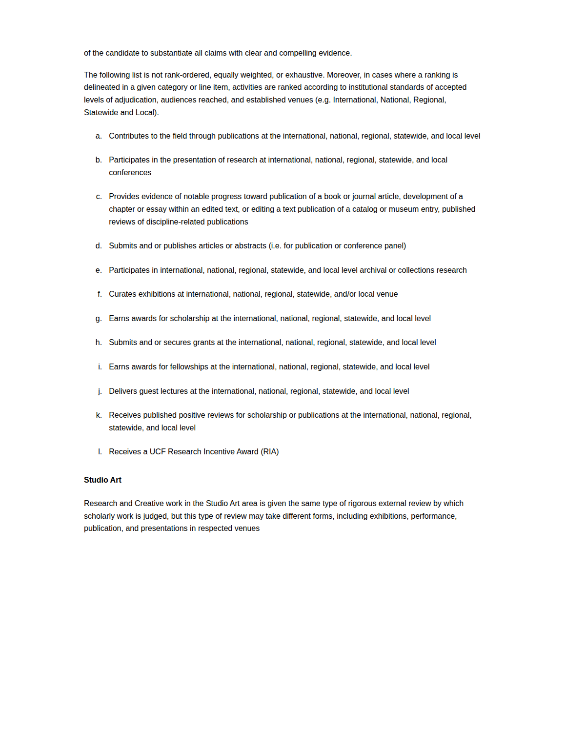of the candidate to substantiate all claims with clear and compelling evidence.
The following list is not rank-ordered, equally weighted, or exhaustive. Moreover, in cases where a ranking is delineated in a given category or line item, activities are ranked according to institutional standards of accepted levels of adjudication, audiences reached, and established venues (e.g. International, National, Regional, Statewide and Local).
Contributes to the field through publications at the international, national, regional, statewide, and local level
Participates in the presentation of research at international, national, regional, statewide, and local conferences
Provides evidence of notable progress toward publication of a book or journal article, development of a chapter or essay within an edited text, or editing a text publication of a catalog or museum entry, published reviews of discipline-related publications
Submits and or publishes articles or abstracts (i.e. for publication or conference panel)
Participates in international, national, regional, statewide, and local level archival or collections research
Curates exhibitions at international, national, regional, statewide, and/or local venue
Earns awards for scholarship at the international, national, regional, statewide, and local level
Submits and or secures grants at the international, national, regional, statewide, and local level
Earns awards for fellowships at the international, national, regional, statewide, and local level
Delivers guest lectures at the international, national, regional, statewide, and local level
Receives published positive reviews for scholarship or publications at the international, national, regional, statewide, and local level
Receives a UCF Research Incentive Award (RIA)
Studio Art
Research and Creative work in the Studio Art area is given the same type of rigorous external review by which scholarly work is judged, but this type of review may take different forms, including exhibitions, performance, publication, and presentations in respected venues